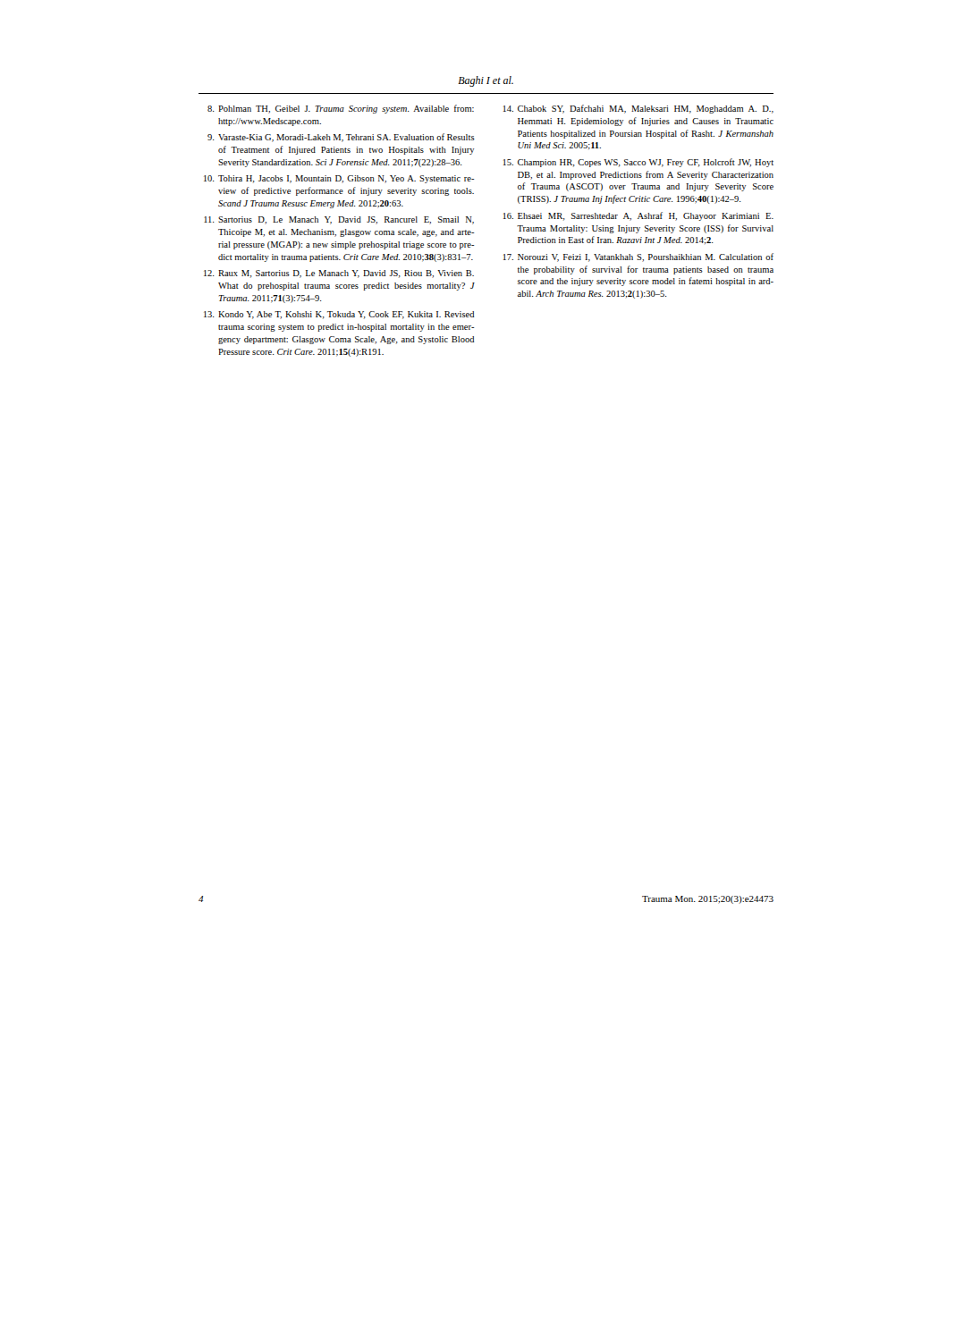Baghi I et al.
Pohlman TH, Geibel J. Trauma Scoring system. Available from: http://www.Medscape.com.
Varaste-Kia G, Moradi-Lakeh M, Tehrani SA. Evaluation of Results of Treatment of Injured Patients in two Hospitals with Injury Severity Standardization. Sci J Forensic Med. 2011;7(22):28–36.
Tohira H, Jacobs I, Mountain D, Gibson N, Yeo A. Systematic review of predictive performance of injury severity scoring tools. Scand J Trauma Resusc Emerg Med. 2012;20:63.
Sartorius D, Le Manach Y, David JS, Rancurel E, Smail N, Thicoipe M, et al. Mechanism, glasgow coma scale, age, and arterial pressure (MGAP): a new simple prehospital triage score to predict mortality in trauma patients. Crit Care Med. 2010;38(3):831–7.
Raux M, Sartorius D, Le Manach Y, David JS, Riou B, Vivien B. What do prehospital trauma scores predict besides mortality? J Trauma. 2011;71(3):754–9.
Kondo Y, Abe T, Kohshi K, Tokuda Y, Cook EF, Kukita I. Revised trauma scoring system to predict in-hospital mortality in the emergency department: Glasgow Coma Scale, Age, and Systolic Blood Pressure score. Crit Care. 2011;15(4):R191.
Chabok SY, Dafchahi MA, Maleksari HM, Moghaddam A. D., Hemmati H. Epidemiology of Injuries and Causes in Traumatic Patients hospitalized in Poursian Hospital of Rasht. J Kermanshah Uni Med Sci. 2005;11.
Champion HR, Copes WS, Sacco WJ, Frey CF, Holcroft JW, Hoyt DB, et al. Improved Predictions from A Severity Characterization of Trauma (ASCOT) over Trauma and Injury Severity Score (TRISS). J Trauma Inj Infect Critic Care. 1996;40(1):42–9.
Ehsaei MR, Sarreshtedar A, Ashraf H, Ghayoor Karimiani E. Trauma Mortality: Using Injury Severity Score (ISS) for Survival Prediction in East of Iran. Razavi Int J Med. 2014;2.
Norouzi V, Feizi I, Vatankhah S, Pourshaikhian M. Calculation of the probability of survival for trauma patients based on trauma score and the injury severity score model in fatemi hospital in ardabil. Arch Trauma Res. 2013;2(1):30–5.
4 Trauma Mon. 2015;20(3):e24473